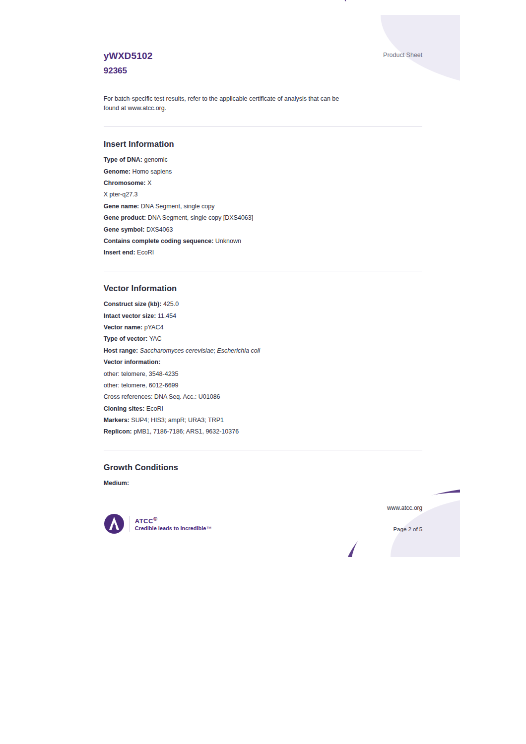yWXD5102
92365
Product Sheet
For batch-specific test results, refer to the applicable certificate of analysis that can be found at www.atcc.org.
Insert Information
Type of DNA: genomic
Genome: Homo sapiens
Chromosome: X
X pter-q27.3
Gene name: DNA Segment, single copy
Gene product: DNA Segment, single copy [DXS4063]
Gene symbol: DXS4063
Contains complete coding sequence: Unknown
Insert end: EcoRI
Vector Information
Construct size (kb): 425.0
Intact vector size: 11.454
Vector name: pYAC4
Type of vector: YAC
Host range: Saccharomyces cerevisiae; Escherichia coli
Vector information:
other: telomere, 3548-4235
other: telomere, 6012-6699
Cross references: DNA Seq. Acc.: U01086
Cloning sites: EcoRI
Markers: SUP4; HIS3; ampR; URA3; TRP1
Replicon: pMB1, 7186-7186; ARS1, 9632-10376
Growth Conditions
Medium:
ATCC®
Credible leads to Incredible™
www.atcc.org
Page 2 of 5